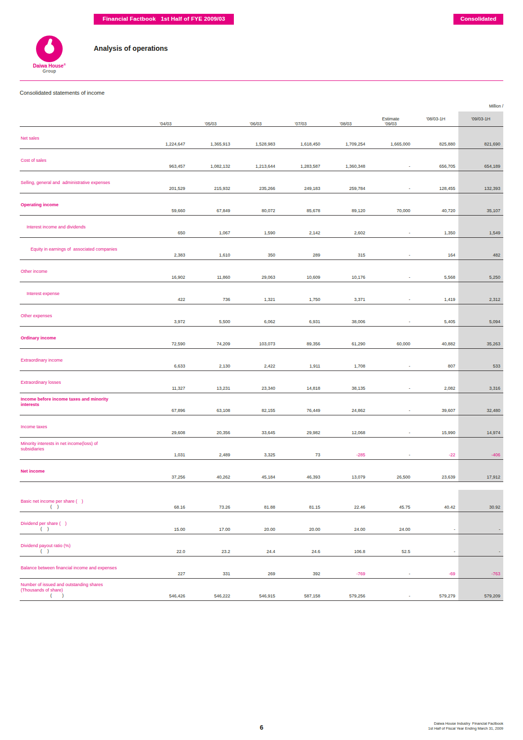Financial Factbook 1st Half of FYE 2009/03
Consolidated
　　
Daiwa House®
Group
Analysis of operations
　　
Consolidated statements of income
　　　　
　Million /　　　
| | '04/03 | '05/03 | '06/03 | '07/03 | '08/03 | Estimate '09/03 | '08/03-1H | '09/03-1H |
| --- | --- | --- | --- | --- | --- | --- | --- | --- |
| Net sales | 1,224,647 | 1,365,913 | 1,528,983 | 1,618,450 | 1,709,254 | 1,665,000 | 825,880 | 821,690 |
| Cost of sales | 963,457 | 1,082,132 | 1,213,644 | 1,283,587 | 1,360,348 | - | 656,705 | 654,189 |
| Selling, general and administrative expenses | 201,529 | 215,932 | 235,266 | 249,183 | 259,784 | - | 128,455 | 132,393 |
| Operating income | 59,660 | 67,849 | 80,072 | 85,678 | 89,120 | 70,000 | 40,720 | 35,107 |
| Interest income and dividends | 650 | 1,067 | 1,590 | 2,142 | 2,602 | - | 1,350 | 1,549 |
| Equity in earnings of associated companies | 2,383 | 1,610 | 350 | 289 | 315 | - | 164 | 482 |
| Other income | 16,902 | 11,860 | 29,063 | 10,609 | 10,176 | - | 5,568 | 5,250 |
| Interest expense | 422 | 736 | 1,321 | 1,750 | 3,371 | - | 1,419 | 2,312 |
| Other expenses | 3,972 | 5,500 | 6,062 | 6,931 | 38,006 | - | 5,405 | 5,094 |
| Ordinary income | 72,590 | 74,209 | 103,073 | 89,356 | 61,290 | 60,000 | 40,882 | 35,263 |
| Extraordinary income | 6,633 | 2,130 | 2,422 | 1,911 | 1,708 | - | 807 | 533 |
| Extraordinary losses | 11,327 | 13,231 | 23,340 | 14,818 | 38,135 | - | 2,082 | 3,316 |
| Income before income taxes and minority interests | 67,896 | 63,108 | 82,155 | 76,449 | 24,862 | - | 39,607 | 32,480 |
| Income taxes | 29,608 | 20,356 | 33,645 | 29,982 | 12,068 | - | 15,990 | 14,974 |
| Minority interests in net income(loss) of subsidiaries | 1,031 | 2,489 | 3,325 | 73 | -285 | - | -22 | -406 |
| Net income | 37,256 | 40,262 | 45,184 | 46,393 | 13,079 | 26,500 | 23,639 | 17,912 |
| Basic net income per share ( ) ( ) | 68.16 | 73.26 | 81.88 | 81.15 | 22.46 | 45.75 | 40.42 | 30.92 |
| Dividend per share ( ) ( ) | 15.00 | 17.00 | 20.00 | 20.00 | 24.00 | 24.00 | - | - |
| Dividend payout ratio (%) ( ) | 22.0 | 23.2 | 24.4 | 24.6 | 106.8 | 52.5 | - | - |
| Balance between financial income and expenses | 227 | 331 | 269 | 392 | -769 | - | -69 | -763 |
| Number of issued and outstanding shares (Thousands of share) ( ) | 546,426 | 546,222 | 546,915 | 587,158 | 579,256 | - | 579,279 | 579,209 |
6
Daiwa House Industry Financial Factbook
1st Half of Fiscal Year Ending March 31, 2009